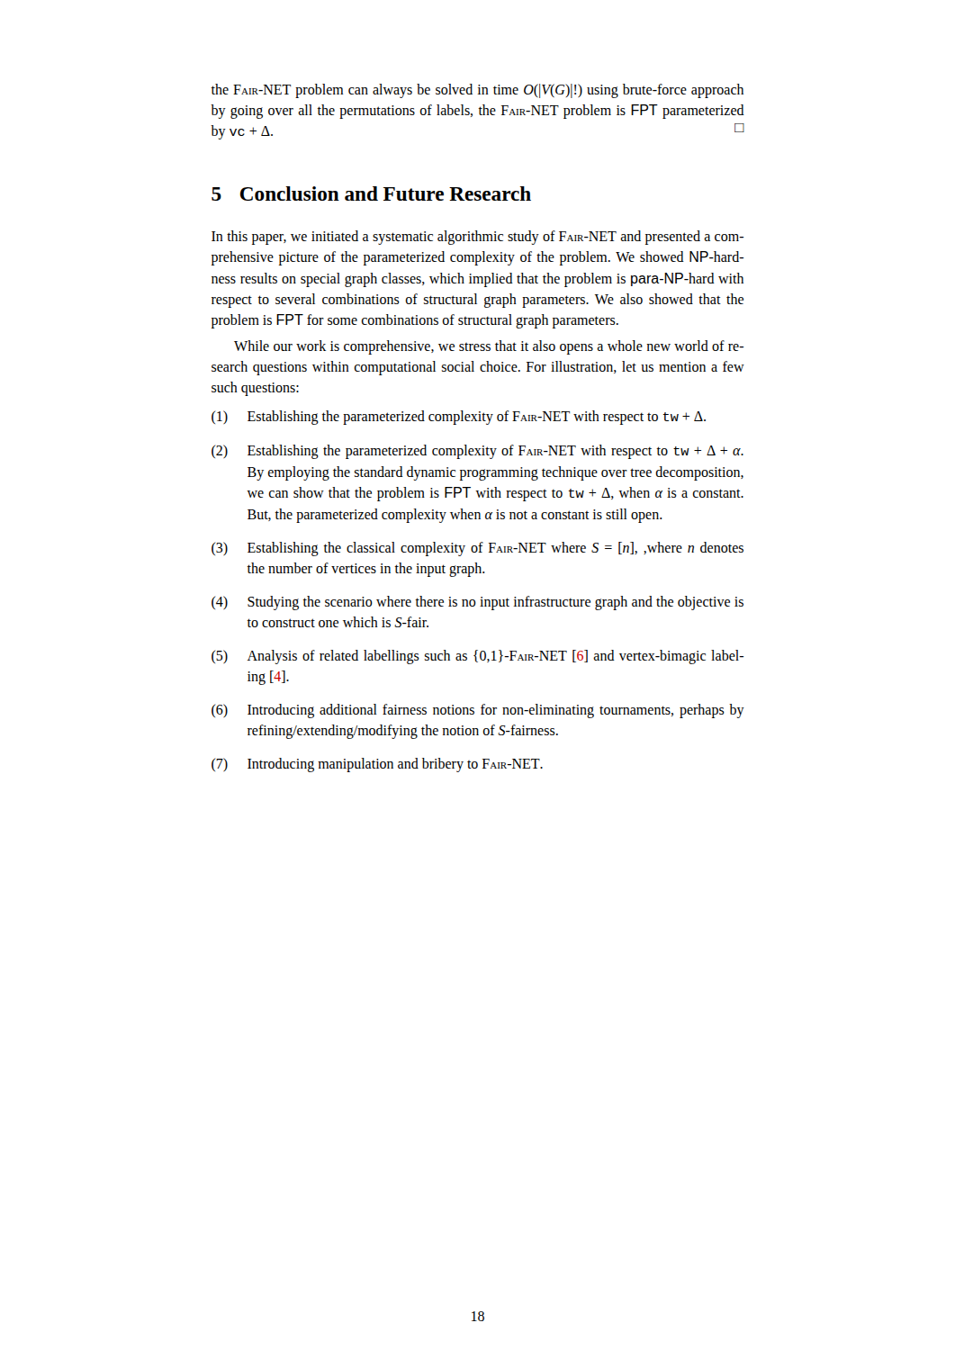the Fair-NET problem can always be solved in time O(|V(G)|!) using brute-force approach by going over all the permutations of labels, the Fair-NET problem is FPT parameterized by vc + Δ.□
5 Conclusion and Future Research
In this paper, we initiated a systematic algorithmic study of Fair-NET and presented a comprehensive picture of the parameterized complexity of the problem. We showed NP-hardness results on special graph classes, which implied that the problem is para-NP-hard with respect to several combinations of structural graph parameters. We also showed that the problem is FPT for some combinations of structural graph parameters.
While our work is comprehensive, we stress that it also opens a whole new world of research questions within computational social choice. For illustration, let us mention a few such questions:
Establishing the parameterized complexity of Fair-NET with respect to tw + Δ.
Establishing the parameterized complexity of Fair-NET with respect to tw + Δ + α. By employing the standard dynamic programming technique over tree decomposition, we can show that the problem is FPT with respect to tw + Δ, when α is a constant. But, the parameterized complexity when α is not a constant is still open.
Establishing the classical complexity of Fair-NET where S = [n], ,where n denotes the number of vertices in the input graph.
Studying the scenario where there is no input infrastructure graph and the objective is to construct one which is S-fair.
Analysis of related labellings such as {0,1}-Fair-NET [6] and vertex-bimagic labeling [4].
Introducing additional fairness notions for non-eliminating tournaments, perhaps by refining/extending/modifying the notion of S-fairness.
Introducing manipulation and bribery to Fair-NET.
18